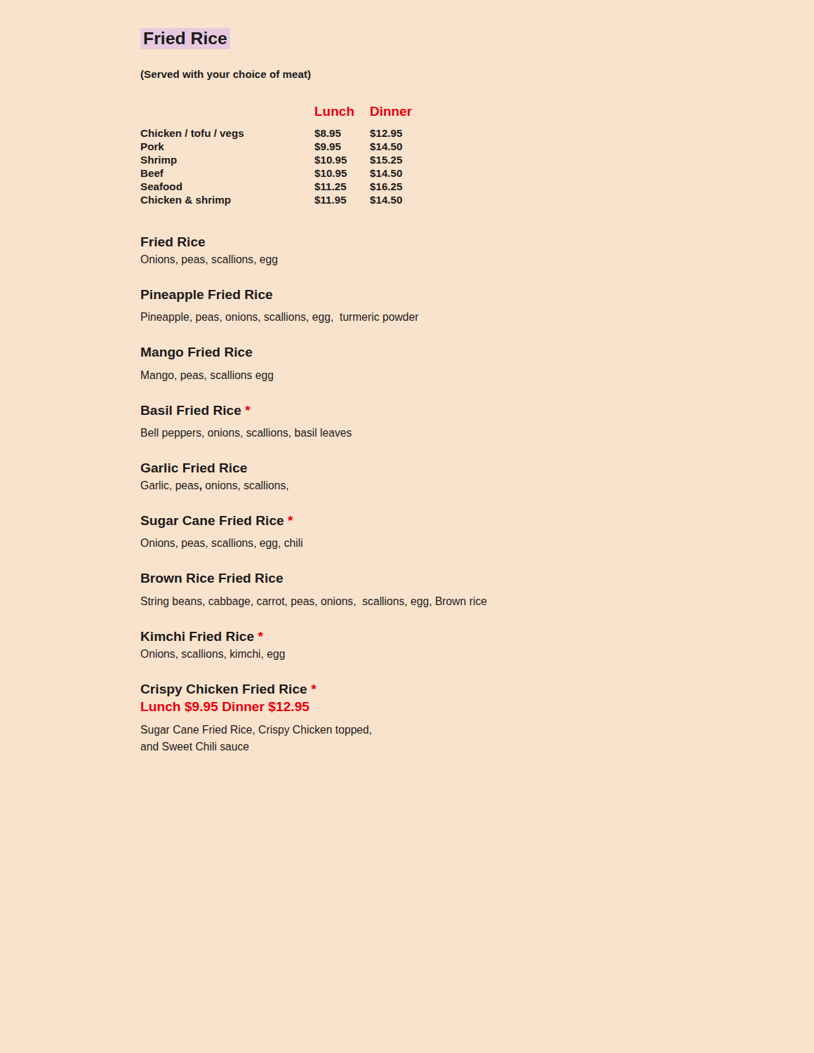Fried Rice
(Served with your choice of meat)
| | Lunch | Dinner |
| --- | --- | --- |
| Chicken / tofu / vegs | $8.95 | $12.95 |
| Pork | $9.95 | $14.50 |
| Shrimp | $10.95 | $15.25 |
| Beef | $10.95 | $14.50 |
| Seafood | $11.25 | $16.25 |
| Chicken & shrimp | $11.95 | $14.50 |
Fried Rice
Onions, peas, scallions, egg
Pineapple Fried Rice
Pineapple, peas, onions, scallions, egg, turmeric powder
Mango Fried Rice
Mango, peas, scallions egg
Basil Fried Rice *
Bell peppers, onions, scallions, basil leaves
Garlic Fried Rice
Garlic, peas, onions, scallions,
Sugar Cane Fried Rice *
Onions, peas, scallions, egg, chili
Brown Rice Fried Rice
String beans, cabbage, carrot, peas, onions, scallions, egg, Brown rice
Kimchi Fried Rice *
Onions, scallions, kimchi, egg
Crispy Chicken Fried Rice *
Lunch $9.95 Dinner $12.95
Sugar Cane Fried Rice, Crispy Chicken topped,
and Sweet Chili sauce